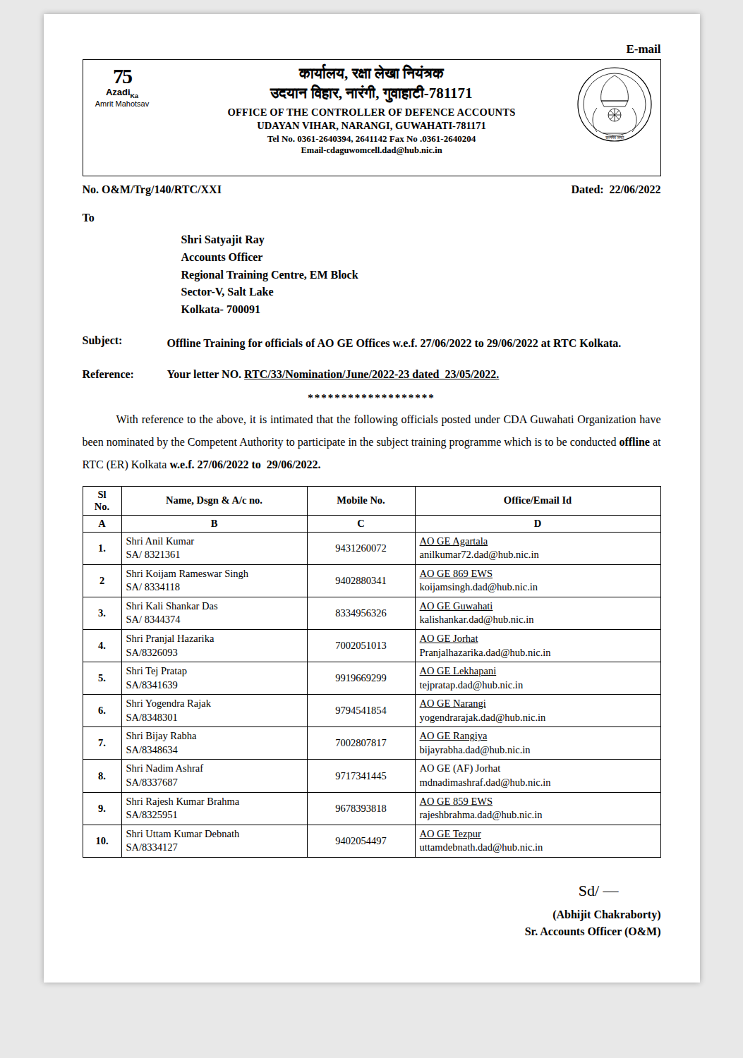E-mail
75
AzadiKa
Amrit Mahotsav
सत्यमेव जयते
कार्यालय, रक्षा लेखा नियंत्रक
उदयान विहार, नारंगी, गुवाहाटी-781171
OFFICE OF THE CONTROLLER OF DEFENCE ACCOUNTS
UDAYAN VIHAR, NARANGI, GUWAHATI-781171
Tel No. 0361-2640394, 2641142 Fax No .0361-2640204
Email-cdaguwomcell.dad@hub.nic.in
No. O&M/Trg/140/RTC/XXI
Dated: 22/06/2022
To
Shri Satyajit Ray
Accounts Officer
Regional Training Centre, EM Block
Sector-V, Salt Lake
Kolkata- 700091
Subject:
Offline Training for officials of AO GE Offices w.e.f. 27/06/2022 to 29/06/2022 at RTC Kolkata.
Reference:
Your letter NO. RTC/33/Nomination/June/2022-23 dated 23/05/2022.
*******************
With reference to the above, it is intimated that the following officials posted under CDA Guwahati Organization have been nominated by the Competent Authority to participate in the subject training programme which is to be conducted offline at RTC (ER) Kolkata w.e.f. 27/06/2022 to 29/06/2022.
| Sl No. | Name, Dsgn & A/c no. | Mobile No. | Office/Email Id |
| --- | --- | --- | --- |
| A | B | C | D |
| 1. | Shri Anil Kumar SA/ 8321361 | 9431260072 | AO GE Agartala anilkumar72.dad@hub.nic.in |
| 2 | Shri Koijam Rameswar Singh SA/ 8334118 | 9402880341 | AO GE 869 EWS koijamsingh.dad@hub.nic.in |
| 3. | Shri Kali Shankar Das SA/ 8344374 | 8334956326 | AO GE Guwahati kalishankar.dad@hub.nic.in |
| 4. | Shri Pranjal Hazarika SA/8326093 | 7002051013 | AO GE Jorhat Pranjalhazarika.dad@hub.nic.in |
| 5. | Shri Tej Pratap SA/8341639 | 9919669299 | AO GE Lekhapani tejpratap.dad@hub.nic.in |
| 6. | Shri Yogendra Rajak SA/8348301 | 9794541854 | AO GE Narangi yogendrarajak.dad@hub.nic.in |
| 7. | Shri Bijay Rabha SA/8348634 | 7002807817 | AO GE Rangiya bijayrabha.dad@hub.nic.in |
| 8. | Shri Nadim Ashraf SA/8337687 | 9717341445 | AO GE (AF) Jorhat mdnadimashraf.dad@hub.nic.in |
| 9. | Shri Rajesh Kumar Brahma SA/8325951 | 9678393818 | AO GE 859 EWS rajeshbrahma.dad@hub.nic.in |
| 10. | Shri Uttam Kumar Debnath SA/8334127 | 9402054497 | AO GE Tezpur uttamdebnath.dad@hub.nic.in |
Sd/ —
(Abhijit Chakraborty)
Sr. Accounts Officer (O&M)